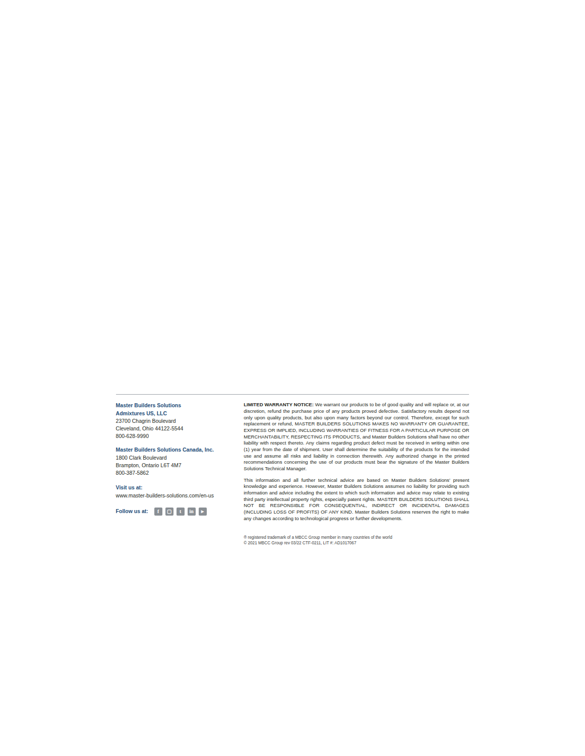Master Builders Solutions
Admixtures US, LLC
23700 Chagrin Boulevard
Cleveland, Ohio 44122-5544
800-628-9990
Master Builders Solutions Canada, Inc.
1800 Clark Boulevard
Brampton, Ontario L6T 4M7
800-387-5862
Visit us at:
www.master-builders-solutions.com/en-us
Follow us at: f ▢ t in ►
LIMITED WARRANTY NOTICE: We warrant our products to be of good quality and will replace or, at our discretion, refund the purchase price of any products proved defective. Satisfactory results depend not only upon quality products, but also upon many factors beyond our control. Therefore, except for such replacement or refund, MASTER BUILDERS SOLUTIONS MAKES NO WARRANTY OR GUARANTEE, EXPRESS OR IMPLIED, INCLUDING WARRANTIES OF FITNESS FOR A PARTICULAR PURPOSE OR MERCHANTABILITY, RESPECTING ITS PRODUCTS, and Master Builders Solutions shall have no other liability with respect thereto. Any claims regarding product defect must be received in writing within one (1) year from the date of shipment. User shall determine the suitability of the products for the intended use and assume all risks and liability in connection therewith. Any authorized change in the printed recommendations concerning the use of our products must bear the signature of the Master Builders Solutions Technical Manager.
This information and all further technical advice are based on Master Builders Solutions’ present knowledge and experience. However, Master Builders Solutions assumes no liability for providing such information and advice including the extent to which such information and advice may relate to existing third party intellectual property rights, especially patent rights. MASTER BUILDERS SOLUTIONS SHALL NOT BE RESPONSIBLE FOR CONSEQUENTIAL, INDIRECT OR INCIDENTAL DAMAGES (INCLUDING LOSS OF PROFITS) OF ANY KIND. Master Builders Solutions reserves the right to make any changes according to technological progress or further developments.
® registered trademark of a MBCC Group member in many countries of the world
© 2021 MBCC Group rev 03/22 CTF-0211, LIT #: AD1017067